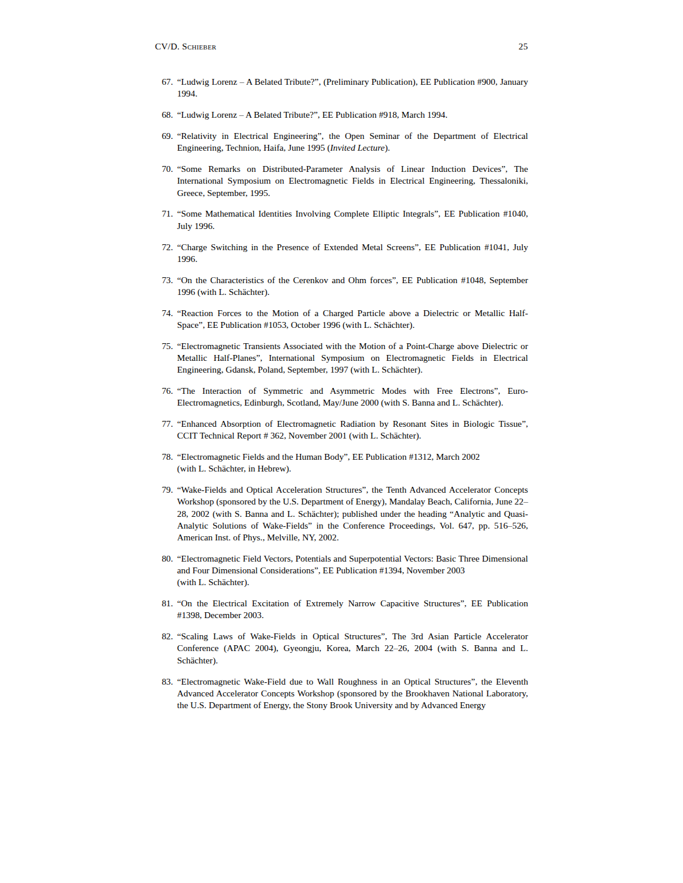CV/D. Schieber 25
67. “Ludwig Lorenz – A Belated Tribute?”, (Preliminary Publication), EE Publication #900, January 1994.
68. “Ludwig Lorenz – A Belated Tribute?”, EE Publication #918, March 1994.
69. “Relativity in Electrical Engineering”, the Open Seminar of the Department of Electrical Engineering, Technion, Haifa, June 1995 (Invited Lecture).
70. “Some Remarks on Distributed-Parameter Analysis of Linear Induction Devices”, The International Symposium on Electromagnetic Fields in Electrical Engineering, Thessaloniki, Greece, September, 1995.
71. “Some Mathematical Identities Involving Complete Elliptic Integrals”, EE Publication #1040, July 1996.
72. “Charge Switching in the Presence of Extended Metal Screens”, EE Publication #1041, July 1996.
73. “On the Characteristics of the Cerenkov and Ohm forces”, EE Publication #1048, September 1996 (with L. Schächter).
74. “Reaction Forces to the Motion of a Charged Particle above a Dielectric or Metallic Half-Space”, EE Publication #1053, October 1996 (with L. Schächter).
75. “Electromagnetic Transients Associated with the Motion of a Point-Charge above Dielectric or Metallic Half-Planes”, International Symposium on Electromagnetic Fields in Electrical Engineering, Gdansk, Poland, September, 1997 (with L. Schächter).
76. “The Interaction of Symmetric and Asymmetric Modes with Free Electrons”, Euro-Electromagnetics, Edinburgh, Scotland, May/June 2000 (with S. Banna and L. Schächter).
77. “Enhanced Absorption of Electromagnetic Radiation by Resonant Sites in Biologic Tissue”, CCIT Technical Report # 362, November 2001 (with L. Schächter).
78. “Electromagnetic Fields and the Human Body”, EE Publication #1312, March 2002
(with L. Schächter, in Hebrew).
79. “Wake-Fields and Optical Acceleration Structures”, the Tenth Advanced Accelerator Concepts Workshop (sponsored by the U.S. Department of Energy), Mandalay Beach, California, June 22–28, 2002 (with S. Banna and L. Schächter); published under the heading “Analytic and Quasi-Analytic Solutions of Wake-Fields” in the Conference Proceedings, Vol. 647, pp. 516–526, American Inst. of Phys., Melville, NY, 2002.
80. “Electromagnetic Field Vectors, Potentials and Superpotential Vectors: Basic Three Dimensional and Four Dimensional Considerations”, EE Publication #1394, November 2003
(with L. Schächter).
81. “On the Electrical Excitation of Extremely Narrow Capacitive Structures”, EE Publication #1398, December 2003.
82. “Scaling Laws of Wake-Fields in Optical Structures”, The 3rd Asian Particle Accelerator Conference (APAC 2004), Gyeongju, Korea, March 22–26, 2004 (with S. Banna and L. Schächter).
83. “Electromagnetic Wake-Field due to Wall Roughness in an Optical Structures”, the Eleventh Advanced Accelerator Concepts Workshop (sponsored by the Brookhaven National Laboratory, the U.S. Department of Energy, the Stony Brook University and by Advanced Energy